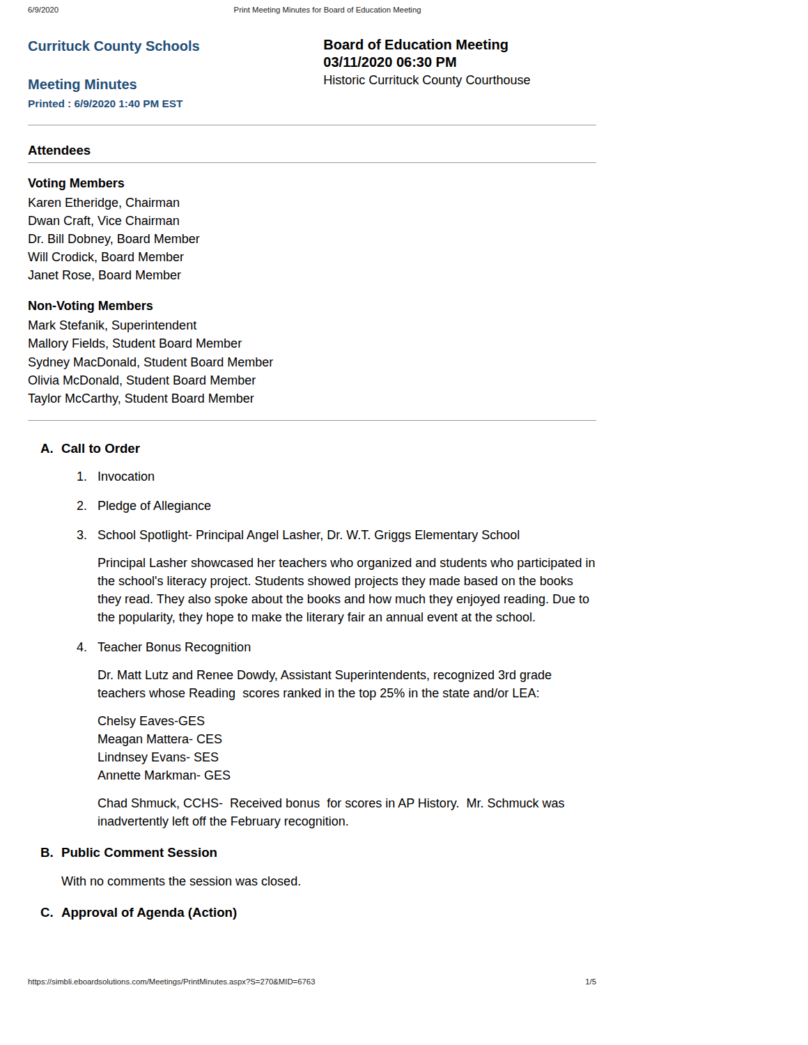6/9/2020 Print Meeting Minutes for Board of Education Meeting
Currituck County Schools
Meeting Minutes
Printed : 6/9/2020 1:40 PM EST
Board of Education Meeting
03/11/2020 06:30 PM
Historic Currituck County Courthouse
Attendees
Voting Members
Karen Etheridge, Chairman
Dwan Craft, Vice Chairman
Dr. Bill Dobney, Board Member
Will Crodick, Board Member
Janet Rose, Board Member
Non-Voting Members
Mark Stefanik, Superintendent
Mallory Fields, Student Board Member
Sydney MacDonald, Student Board Member
Olivia McDonald, Student Board Member
Taylor McCarthy, Student Board Member
Call to Order
Invocation
Pledge of Allegiance
School Spotlight- Principal Angel Lasher, Dr. W.T. Griggs Elementary School
Principal Lasher showcased her teachers who organized and students who participated in the school's literacy project. Students showed projects they made based on the books they read. They also spoke about the books and how much they enjoyed reading. Due to the popularity, they hope to make the literary fair an annual event at the school.
Teacher Bonus Recognition
Dr. Matt Lutz and Renee Dowdy, Assistant Superintendents, recognized 3rd grade teachers whose Reading scores ranked in the top 25% in the state and/or LEA:
Chelsy Eaves-GES
Meagan Mattera- CES
Lindnsey Evans- SES
Annette Markman- GES
Chad Shmuck, CCHS- Received bonus for scores in AP History. Mr. Schmuck was inadvertently left off the February recognition.
Public Comment Session
With no comments the session was closed.
Approval of Agenda (Action)
https://simbli.eboardsolutions.com/Meetings/PrintMinutes.aspx?S=270&MID=6763 1/5